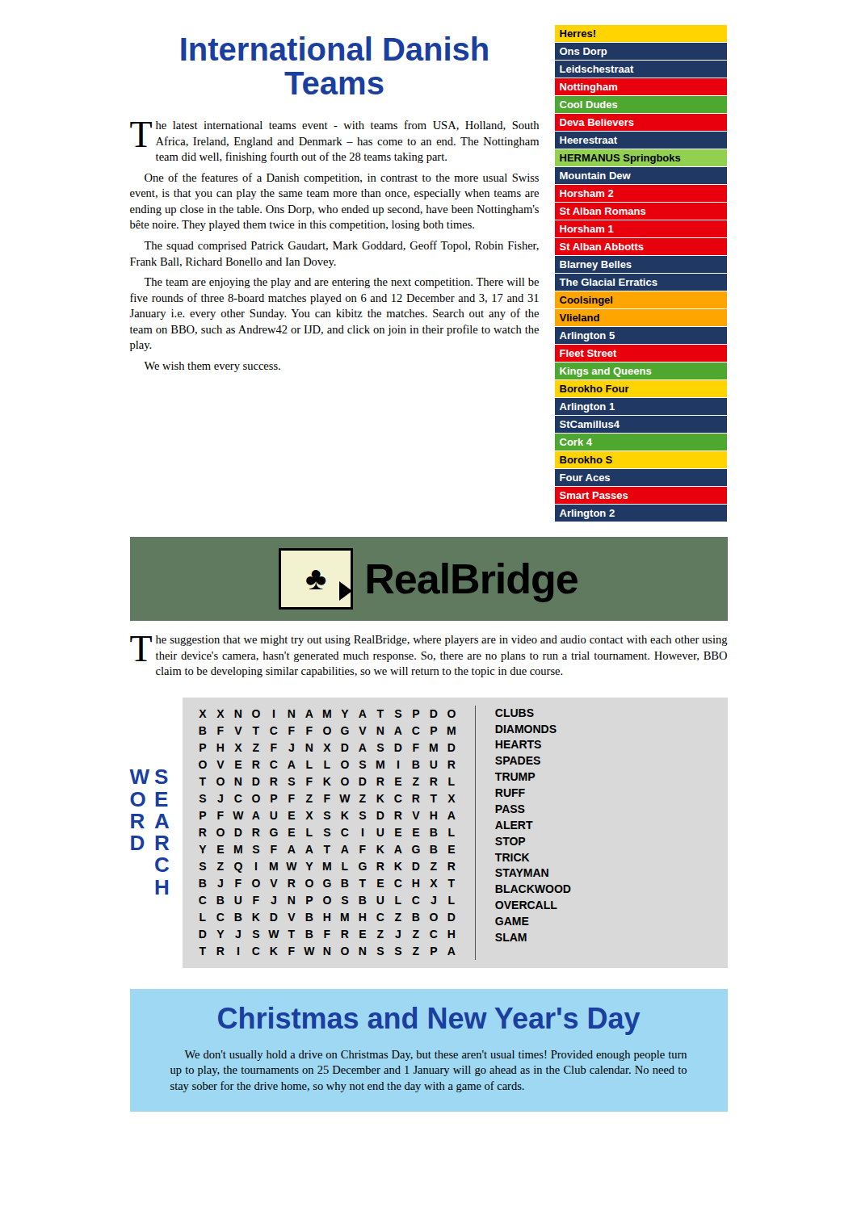International Danish
Teams
The latest international teams event - with teams from USA, Holland, South Africa, Ireland, England and Denmark – has come to an end. The Nottingham team did well, finishing fourth out of the 28 teams taking part.
One of the features of a Danish competition, in contrast to the more usual Swiss event, is that you can play the same team more than once, especially when teams are ending up close in the table. Ons Dorp, who ended up second, have been Nottingham's bête noire. They played them twice in this competition, losing both times.
The squad comprised Patrick Gaudart, Mark Goddard, Geoff Topol, Robin Fisher, Frank Ball, Richard Bonello and Ian Dovey.
The team are enjoying the play and are entering the next competition. There will be five rounds of three 8-board matches played on 6 and 12 December and 3, 17 and 31 January i.e. every other Sunday. You can kibitz the matches. Search out any of the team on BBO, such as Andrew42 or IJD, and click on join in their profile to watch the play.
We wish them every success.
| Herres! |
| Ons Dorp |
| Leidschestraat |
| Nottingham |
| Cool Dudes |
| Deva Believers |
| Heerestraat |
| HERMANUS Springboks |
| Mountain Dew |
| Horsham 2 |
| St Alban Romans |
| Horsham 1 |
| St Alban Abbotts |
| Blarney Belles |
| The Glacial Erratics |
| Coolsingel |
| Vlieland |
| Arlington 5 |
| Fleet Street |
| Kings and Queens |
| Borokho Four |
| Arlington 1 |
| StCamillus4 |
| Cork 4 |
| Borokho S |
| Four Aces |
| Smart Passes |
| Arlington 2 |
♣
RealBridge
The suggestion that we might try out using RealBridge, where players are in video and audio contact with each other using their device's camera, hasn't generated much response. So, there are no plans to run a trial tournament. However, BBO claim to be developing similar capabilities, so we will return to the topic in due course.
WORD
SEARCH
| X | X | N | O | I | N | A | M | Y | A | T | S | P | D | O |
| B | F | V | T | C | F | F | O | G | V | N | A | C | P | M |
| P | H | X | Z | F | J | N | X | D | A | S | D | F | M | D |
| O | V | E | R | C | A | L | L | O | S | M | I | B | U | R |
| T | O | N | D | R | S | F | K | O | D | R | E | Z | R | L |
| S | J | C | O | P | F | Z | F | W | Z | K | C | R | T | X |
| P | F | W | A | U | E | X | S | K | S | D | R | V | H | A |
| R | O | D | R | G | E | L | S | C | I | U | E | E | B | L |
| Y | E | M | S | F | A | A | T | A | F | K | A | G | B | E |
| S | Z | Q | I | M | W | Y | M | L | G | R | K | D | Z | R |
| B | J | F | O | V | R | O | G | B | T | E | C | H | X | T |
| C | B | U | F | J | N | P | O | S | B | U | L | C | J | L |
| L | C | B | K | D | V | B | H | M | H | C | Z | B | O | D |
| D | Y | J | S | W | T | B | F | R | E | Z | J | Z | C | H |
| T | R | I | C | K | F | W | N | O | N | S | S | Z | P | A |
CLUBS
DIAMONDS
HEARTS
SPADES
TRUMP
RUFF
PASS
ALERT
STOP
TRICK
STAYMAN
BLACKWOOD
OVERCALL
GAME
SLAM
Christmas and New Year's Day
We don't usually hold a drive on Christmas Day, but these aren't usual times! Provided enough people turn up to play, the tournaments on 25 December and 1 January will go ahead as in the Club calendar. No need to stay sober for the drive home, so why not end the day with a game of cards.